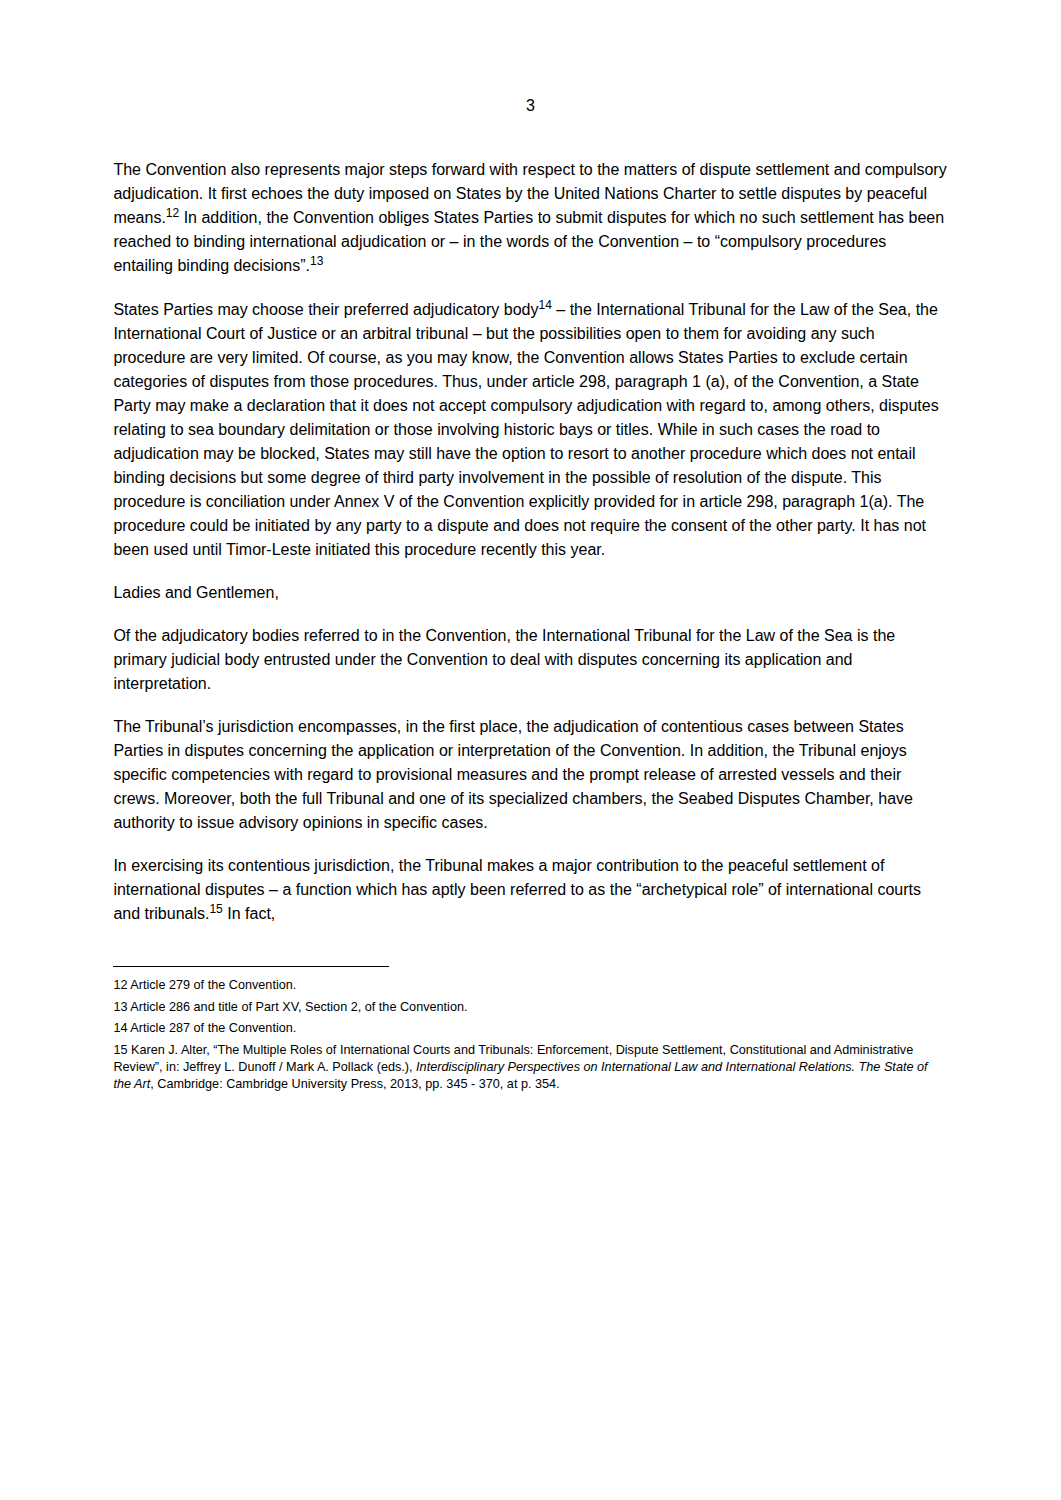3
The Convention also represents major steps forward with respect to the matters of dispute settlement and compulsory adjudication. It first echoes the duty imposed on States by the United Nations Charter to settle disputes by peaceful means.12 In addition, the Convention obliges States Parties to submit disputes for which no such settlement has been reached to binding international adjudication or – in the words of the Convention – to “compulsory procedures entailing binding decisions”.13
States Parties may choose their preferred adjudicatory body14 – the International Tribunal for the Law of the Sea, the International Court of Justice or an arbitral tribunal – but the possibilities open to them for avoiding any such procedure are very limited. Of course, as you may know, the Convention allows States Parties to exclude certain categories of disputes from those procedures. Thus, under article 298, paragraph 1 (a), of the Convention, a State Party may make a declaration that it does not accept compulsory adjudication with regard to, among others, disputes relating to sea boundary delimitation or those involving historic bays or titles. While in such cases the road to adjudication may be blocked, States may still have the option to resort to another procedure which does not entail binding decisions but some degree of third party involvement in the possible of resolution of the dispute. This procedure is conciliation under Annex V of the Convention explicitly provided for in article 298, paragraph 1(a). The procedure could be initiated by any party to a dispute and does not require the consent of the other party. It has not been used until Timor-Leste initiated this procedure recently this year.
Ladies and Gentlemen,
Of the adjudicatory bodies referred to in the Convention, the International Tribunal for the Law of the Sea is the primary judicial body entrusted under the Convention to deal with disputes concerning its application and interpretation.
The Tribunal’s jurisdiction encompasses, in the first place, the adjudication of contentious cases between States Parties in disputes concerning the application or interpretation of the Convention. In addition, the Tribunal enjoys specific competencies with regard to provisional measures and the prompt release of arrested vessels and their crews. Moreover, both the full Tribunal and one of its specialized chambers, the Seabed Disputes Chamber, have authority to issue advisory opinions in specific cases.
In exercising its contentious jurisdiction, the Tribunal makes a major contribution to the peaceful settlement of international disputes – a function which has aptly been referred to as the “archetypical role” of international courts and tribunals.15 In fact,
12 Article 279 of the Convention.
13 Article 286 and title of Part XV, Section 2, of the Convention.
14 Article 287 of the Convention.
15 Karen J. Alter, “The Multiple Roles of International Courts and Tribunals: Enforcement, Dispute Settlement, Constitutional and Administrative Review”, in: Jeffrey L. Dunoff / Mark A. Pollack (eds.), Interdisciplinary Perspectives on International Law and International Relations. The State of the Art, Cambridge: Cambridge University Press, 2013, pp. 345 - 370, at p. 354.